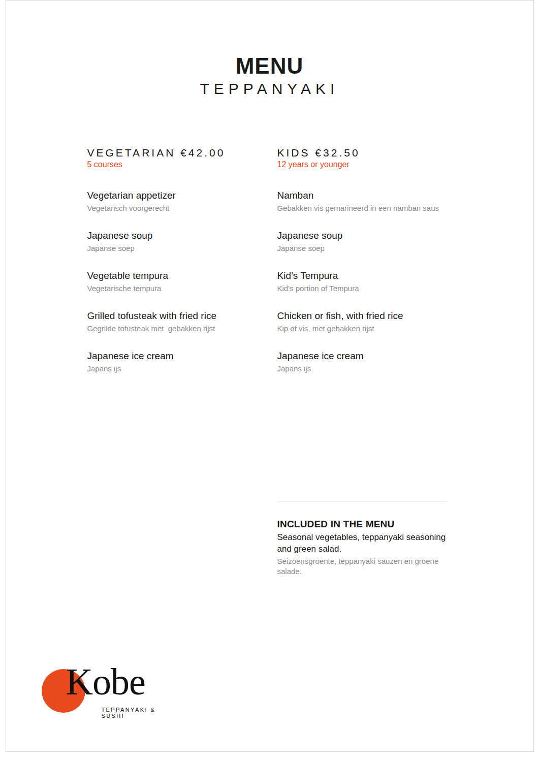MENU
TEPPANYAKI
VEGETARIAN €42.00
5 courses
Vegetarian appetizer
Vegetarisch voorgerecht
Japanese soup
Japanse soep
Vegetable tempura
Vegetarische tempura
Grilled tofusteak with fried rice
Gegrilde tofusteak met gebakken rijst
Japanese ice cream
Japans ijs
KIDS €32.50
12 years or younger
Namban
Gebakken vis gemarineerd in een namban saus
Japanese soup
Japanse soep
Kid’s Tempura
Kid's portion of Tempura
Chicken or fish, with fried rice
Kip of vis, met gebakken rijst
Japanese ice cream
Japans ijs
INCLUDED IN THE MENU
Seasonal vegetables, teppanyaki seasoning and green salad.
Seizoensgroente, teppanyaki sauzen en groene salade.
Kobe TEPPANYAKI & SUSHI